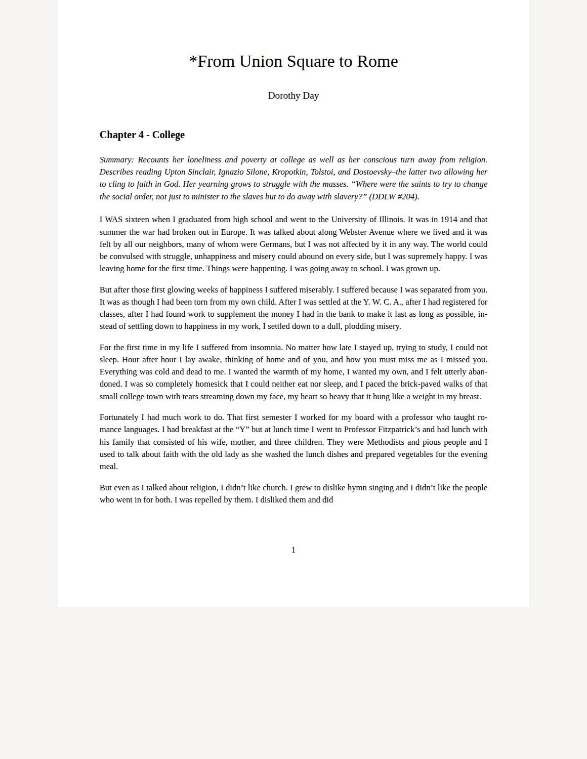*From Union Square to Rome
Dorothy Day
Chapter 4 - College
Summary: Recounts her loneliness and poverty at college as well as her conscious turn away from religion. Describes reading Upton Sinclair, Ignazio Silone, Kropotkin, Tolstoi, and Dostoevsky–the latter two allowing her to cling to faith in God. Her yearning grows to struggle with the masses. “Where were the saints to try to change the social order, not just to minister to the slaves but to do away with slavery?” (DDLW #204).
I WAS sixteen when I graduated from high school and went to the University of Illinois. It was in 1914 and that summer the war had broken out in Europe. It was talked about along Webster Avenue where we lived and it was felt by all our neighbors, many of whom were Germans, but I was not affected by it in any way. The world could be convulsed with struggle, unhappiness and misery could abound on every side, but I was supremely happy. I was leaving home for the first time. Things were happening. I was going away to school. I was grown up.
But after those first glowing weeks of happiness I suffered miserably. I suffered because I was separated from you. It was as though I had been torn from my own child. After I was settled at the Y. W. C. A., after I had registered for classes, after I had found work to supplement the money I had in the bank to make it last as long as possible, instead of settling down to happiness in my work, I settled down to a dull, plodding misery.
For the first time in my life I suffered from insomnia. No matter how late I stayed up, trying to study, I could not sleep. Hour after hour I lay awake, thinking of home and of you, and how you must miss me as I missed you. Everything was cold and dead to me. I wanted the warmth of my home, I wanted my own, and I felt utterly abandoned. I was so completely homesick that I could neither eat nor sleep, and I paced the brick-paved walks of that small college town with tears streaming down my face, my heart so heavy that it hung like a weight in my breast.
Fortunately I had much work to do. That first semester I worked for my board with a professor who taught romance languages. I had breakfast at the “Y” but at lunch time I went to Professor Fitzpatrick’s and had lunch with his family that consisted of his wife, mother, and three children. They were Methodists and pious people and I used to talk about faith with the old lady as she washed the lunch dishes and prepared vegetables for the evening meal.
But even as I talked about religion, I didn’t like church. I grew to dislike hymn singing and I didn’t like the people who went in for both. I was repelled by them. I disliked them and did
1